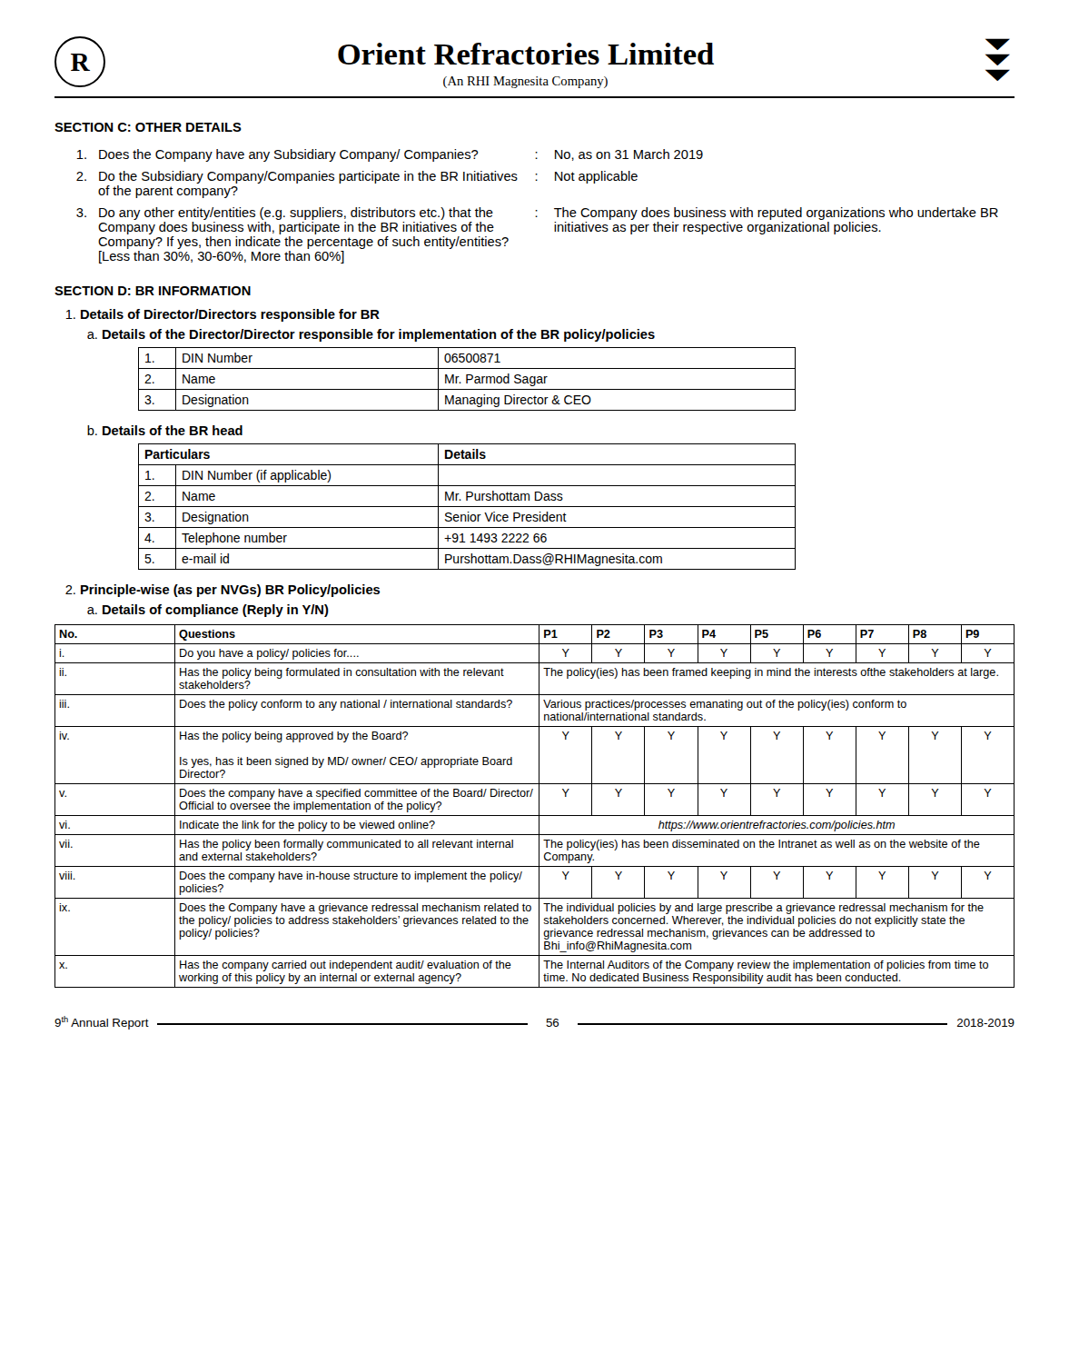R
Orient Refractories Limited
(An RHI Magnesita Company)
▼ ▼ ▼
SECTION C: OTHER DETAILS
| 1. | Does the Company have any Subsidiary Company/ Companies? | : | No, as on 31 March 2019 |
| 2. | Do the Subsidiary Company/Companies participate in the BR Initiatives of the parent company? | : | Not applicable |
| 3. | Do any other entity/entities (e.g. suppliers, distributors etc.) that the Company does business with, participate in the BR initiatives of the Company? If yes, then indicate the percentage of such entity/entities? [Less than 30%, 30-60%, More than 60%] | : | The Company does business with reputed organizations who undertake BR initiatives as per their respective organizational policies. |
SECTION D: BR INFORMATION
Details of Director/Directors responsible for BR
Details of the Director/Director responsible for implementation of the BR policy/policies
| 1. | DIN Number | 06500871 |
| 2. | Name | Mr. Parmod Sagar |
| 3. | Designation | Managing Director & CEO |
Details of the BR head
| Particulars | Details |
| --- | --- |
| 1. | DIN Number (if applicable) | |
| 2. | Name | Mr. Purshottam Dass |
| 3. | Designation | Senior Vice President |
| 4. | Telephone number | +91 1493 2222 66 |
| 5. | e-mail id | Purshottam.Dass@RHIMagnesita.com |
Principle-wise (as per NVGs) BR Policy/policies
Details of compliance (Reply in Y/N)
| No. | Questions | P1 | P2 | P3 | P4 | P5 | P6 | P7 | P8 | P9 |
| --- | --- | --- | --- | --- | --- | --- | --- | --- | --- | --- |
| i. | Do you have a policy/ policies for.... | Y | Y | Y | Y | Y | Y | Y | Y | Y |
| ii. | Has the policy being formulated in consultation with the relevant stakeholders? | The policy(ies) has been framed keeping in mind the interests ofthe stakeholders at large. |
| iii. | Does the policy conform to any national / international standards? | Various practices/processes emanating out of the policy(ies) conform to national/international standards. |
| iv. | Has the policy being approved by the Board? Is yes, has it been signed by MD/ owner/ CEO/ appropriate Board Director? | Y | Y | Y | Y | Y | Y | Y | Y | Y |
| v. | Does the company have a specified committee of the Board/ Director/ Official to oversee the implementation of the policy? | Y | Y | Y | Y | Y | Y | Y | Y | Y |
| vi. | Indicate the link for the policy to be viewed online? | https://www.orientrefractories.com/policies.htm |
| vii. | Has the policy been formally communicated to all relevant internal and external stakeholders? | The policy(ies) has been disseminated on the Intranet as well as on the website of the Company. |
| viii. | Does the company have in-house structure to implement the policy/ policies? | Y | Y | Y | Y | Y | Y | Y | Y | Y |
| ix. | Does the Company have a grievance redressal mechanism related to the policy/ policies to address stakeholders’ grievances related to the policy/ policies? | The individual policies by and large prescribe a grievance redressal mechanism for the stakeholders concerned. Wherever, the individual policies do not explicitly state the grievance redressal mechanism, grievances can be addressed to Bhi_info@RhiMagnesita.com |
| x. | Has the company carried out independent audit/ evaluation of the working of this policy by an internal or external agency? | The Internal Auditors of the Company review the implementation of policies from time to time. No dedicated Business Responsibility audit has been conducted. |
9th Annual Report
56
2018-2019